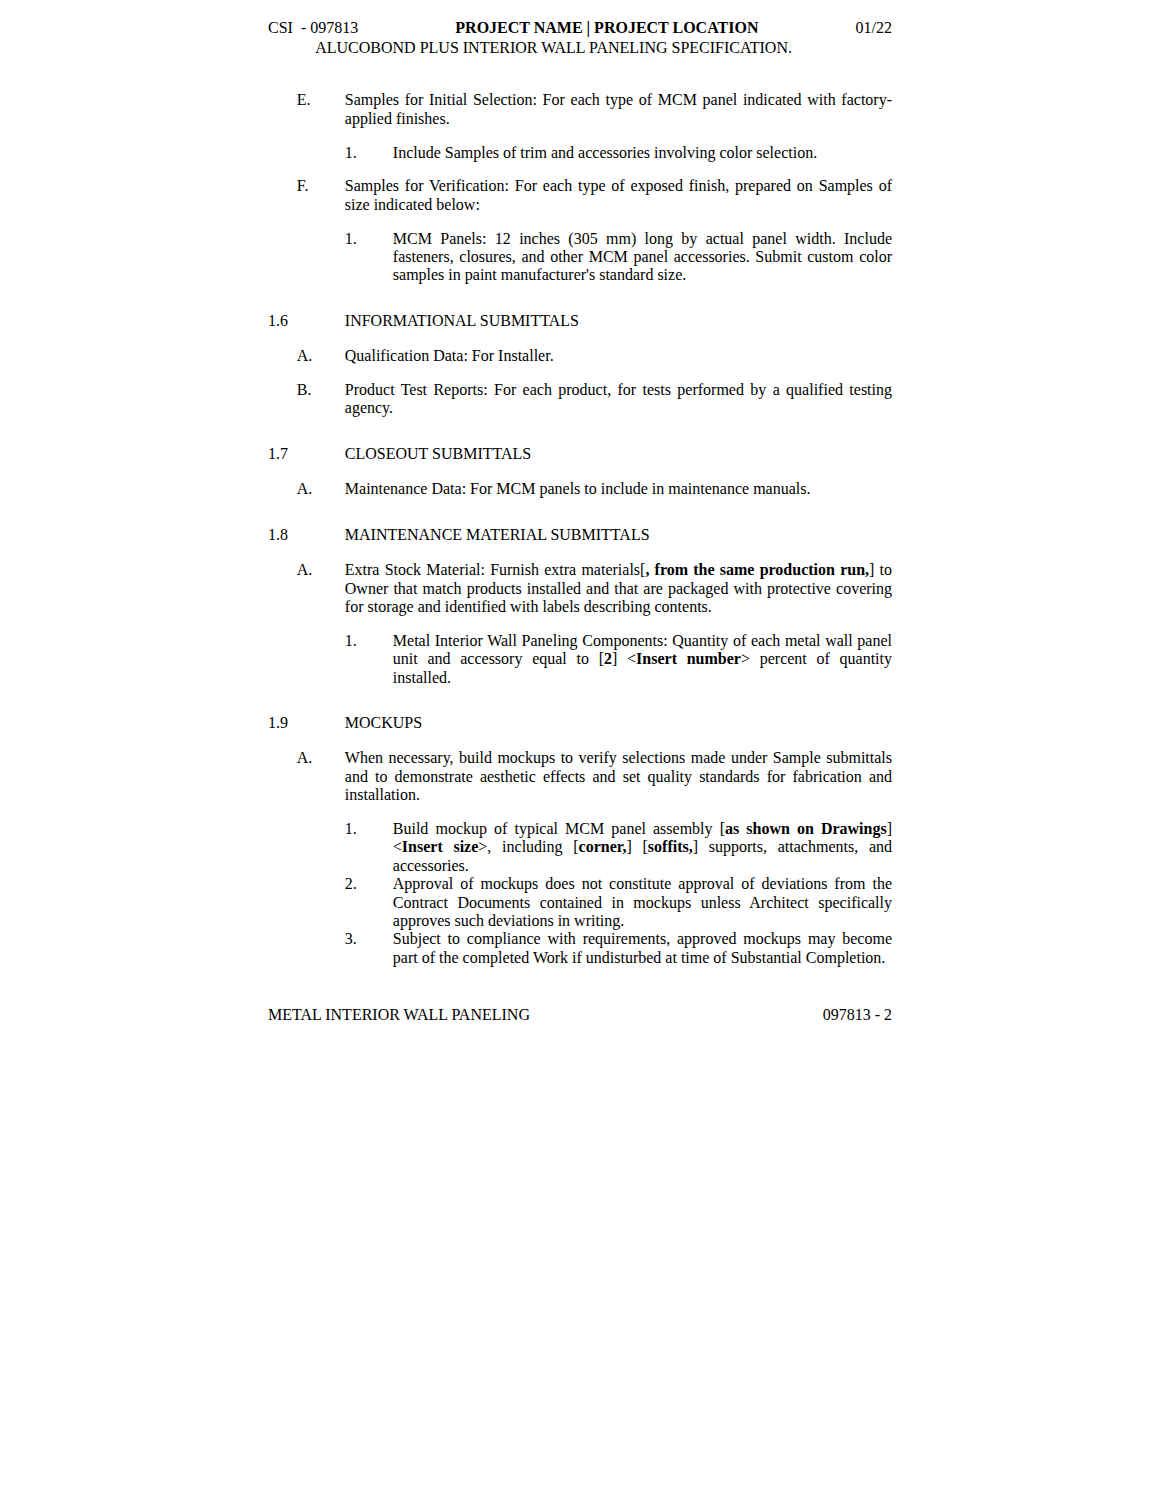CSI - 097813
PROJECT NAME | PROJECT LOCATION
01/22
ALUCOBOND PLUS INTERIOR WALL PANELING SPECIFICATION.
E.
Samples for Initial Selection: For each type of MCM panel indicated with factory-applied finishes.
1.
Include Samples of trim and accessories involving color selection.
F.
Samples for Verification: For each type of exposed finish, prepared on Samples of size indicated below:
1.
MCM Panels: 12 inches (305 mm) long by actual panel width. Include fasteners, closures, and other MCM panel accessories. Submit custom color samples in paint manufacturer's standard size.
1.6
INFORMATIONAL SUBMITTALS
A.
Qualification Data: For Installer.
B.
Product Test Reports: For each product, for tests performed by a qualified testing agency.
1.7
CLOSEOUT SUBMITTALS
A.
Maintenance Data: For MCM panels to include in maintenance manuals.
1.8
MAINTENANCE MATERIAL SUBMITTALS
A.
Extra Stock Material: Furnish extra materials[, from the same production run,] to Owner that match products installed and that are packaged with protective covering for storage and identified with labels describing contents.
1.
Metal Interior Wall Paneling Components: Quantity of each metal wall panel unit and accessory equal to [2] <Insert number> percent of quantity installed.
1.9
MOCKUPS
A.
When necessary, build mockups to verify selections made under Sample submittals and to demonstrate aesthetic effects and set quality standards for fabrication and installation.
1.
Build mockup of typical MCM panel assembly [as shown on Drawings] <Insert size>, including [corner,] [soffits,] supports, attachments, and accessories.
2.
Approval of mockups does not constitute approval of deviations from the Contract Documents contained in mockups unless Architect specifically approves such deviations in writing.
3.
Subject to compliance with requirements, approved mockups may become part of the completed Work if undisturbed at time of Substantial Completion.
METAL INTERIOR WALL PANELING
097813 - 2